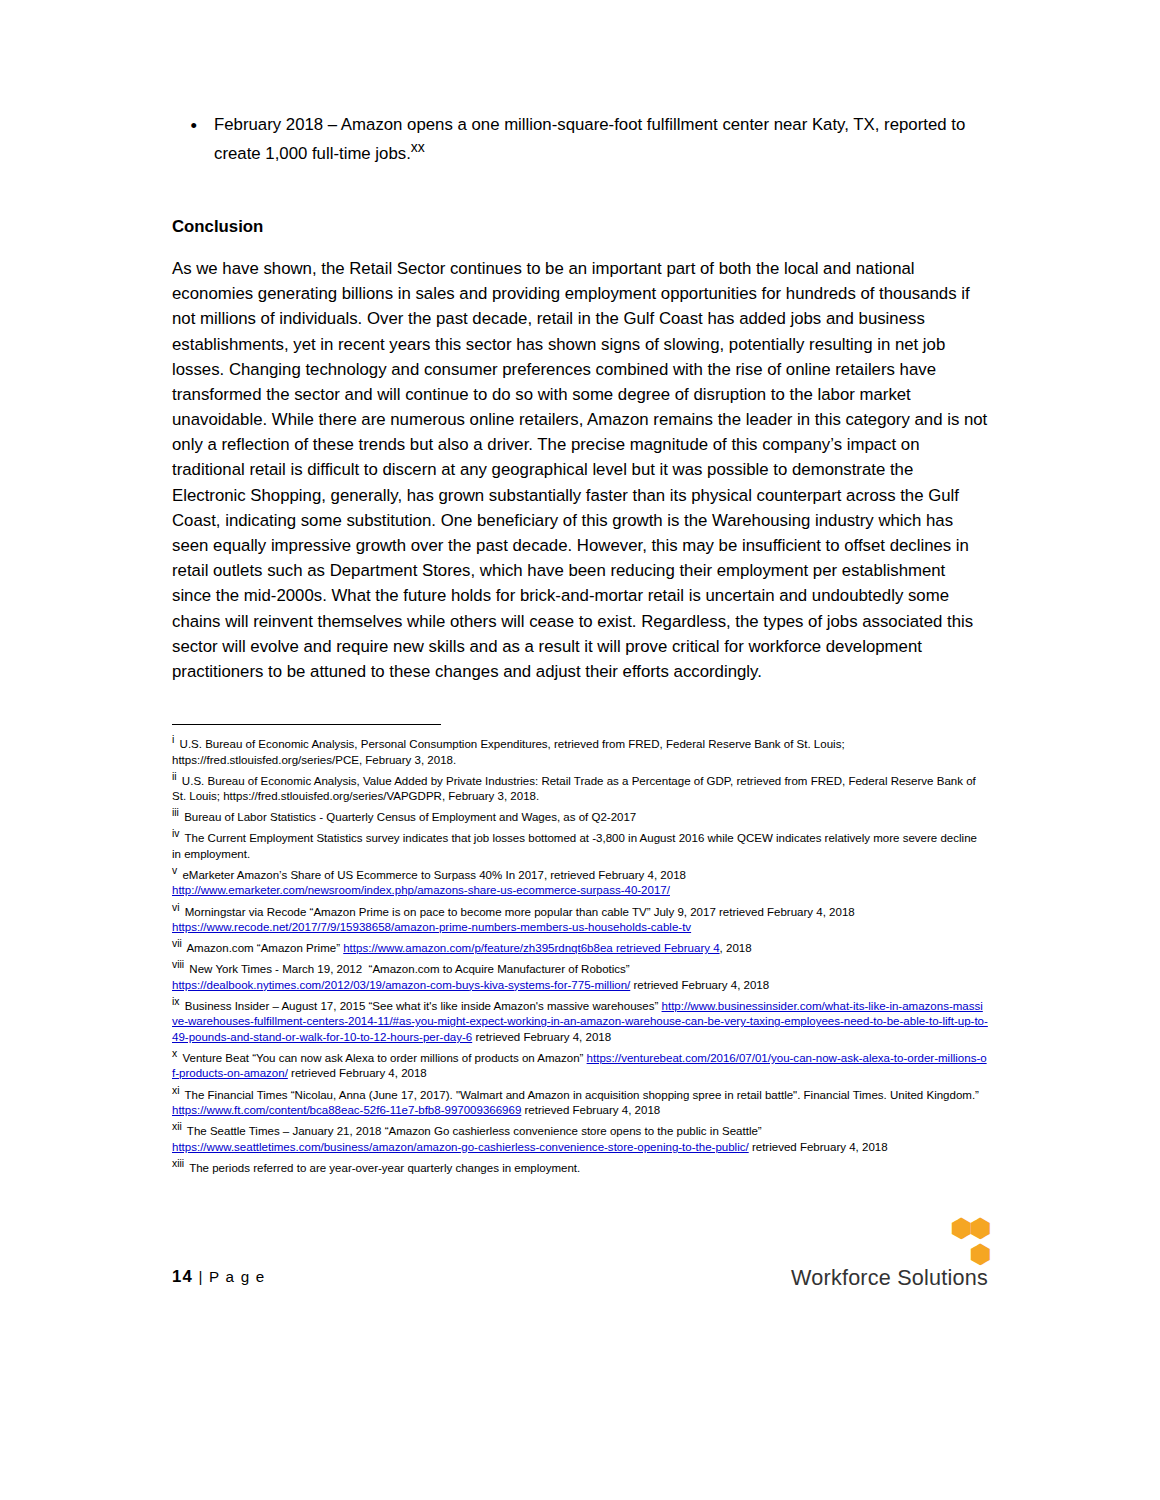February 2018 – Amazon opens a one million-square-foot fulfillment center near Katy, TX, reported to create 1,000 full-time jobs.xx
Conclusion
As we have shown, the Retail Sector continues to be an important part of both the local and national economies generating billions in sales and providing employment opportunities for hundreds of thousands if not millions of individuals. Over the past decade, retail in the Gulf Coast has added jobs and business establishments, yet in recent years this sector has shown signs of slowing, potentially resulting in net job losses. Changing technology and consumer preferences combined with the rise of online retailers have transformed the sector and will continue to do so with some degree of disruption to the labor market unavoidable. While there are numerous online retailers, Amazon remains the leader in this category and is not only a reflection of these trends but also a driver. The precise magnitude of this company’s impact on traditional retail is difficult to discern at any geographical level but it was possible to demonstrate the Electronic Shopping, generally, has grown substantially faster than its physical counterpart across the Gulf Coast, indicating some substitution. One beneficiary of this growth is the Warehousing industry which has seen equally impressive growth over the past decade. However, this may be insufficient to offset declines in retail outlets such as Department Stores, which have been reducing their employment per establishment since the mid-2000s. What the future holds for brick-and-mortar retail is uncertain and undoubtedly some chains will reinvent themselves while others will cease to exist. Regardless, the types of jobs associated this sector will evolve and require new skills and as a result it will prove critical for workforce development practitioners to be attuned to these changes and adjust their efforts accordingly.
i U.S. Bureau of Economic Analysis, Personal Consumption Expenditures, retrieved from FRED, Federal Reserve Bank of St. Louis; https://fred.stlouisfed.org/series/PCE, February 3, 2018.
ii U.S. Bureau of Economic Analysis, Value Added by Private Industries: Retail Trade as a Percentage of GDP, retrieved from FRED, Federal Reserve Bank of St. Louis; https://fred.stlouisfed.org/series/VAPGDPR, February 3, 2018.
iii Bureau of Labor Statistics - Quarterly Census of Employment and Wages, as of Q2-2017
iv The Current Employment Statistics survey indicates that job losses bottomed at -3,800 in August 2016 while QCEW indicates relatively more severe decline in employment.
v eMarketer Amazon’s Share of US Ecommerce to Surpass 40% In 2017, retrieved February 4, 2018
http://www.emarketer.com/newsroom/index.php/amazons-share-us-ecommerce-surpass-40-2017/
vi Morningstar via Recode “Amazon Prime is on pace to become more popular than cable TV” July 9, 2017 retrieved February 4, 2018
https://www.recode.net/2017/7/9/15938658/amazon-prime-numbers-members-us-households-cable-tv
vii Amazon.com “Amazon Prime” https://www.amazon.com/p/feature/zh395rdnqt6b8ea retrieved February 4, 2018
viii New York Times - March 19, 2012 “Amazon.com to Acquire Manufacturer of Robotics”
https://dealbook.nytimes.com/2012/03/19/amazon-com-buys-kiva-systems-for-775-million/ retrieved February 4, 2018
ix Business Insider – August 17, 2015 “See what it's like inside Amazon's massive warehouses” http://www.businessinsider.com/what-its-like-in-amazons-massive-warehouses-fulfillment-centers-2014-11/#as-you-might-expect-working-in-an-amazon-warehouse-can-be-very-taxing-employees-need-to-be-able-to-lift-up-to-49-pounds-and-stand-or-walk-for-10-to-12-hours-per-day-6 retrieved February 4, 2018
x Venture Beat “You can now ask Alexa to order millions of products on Amazon” https://venturebeat.com/2016/07/01/you-can-now-ask-alexa-to-order-millions-of-products-on-amazon/ retrieved February 4, 2018
xi The Financial Times “Nicolau, Anna (June 17, 2017). "Walmart and Amazon in acquisition shopping spree in retail battle". Financial Times. United Kingdom.” https://www.ft.com/content/bca88eac-52f6-11e7-bfb8-997009366969 retrieved February 4, 2018
xii The Seattle Times – January 21, 2018 “Amazon Go cashierless convenience store opens to the public in Seattle”
https://www.seattletimes.com/business/amazon/amazon-go-cashierless-convenience-store-opening-to-the-public/ retrieved February 4, 2018
xiii The periods referred to are year-over-year quarterly changes in employment.
14 | P a g e
⬢⬢
⬢
Workforce Solutions